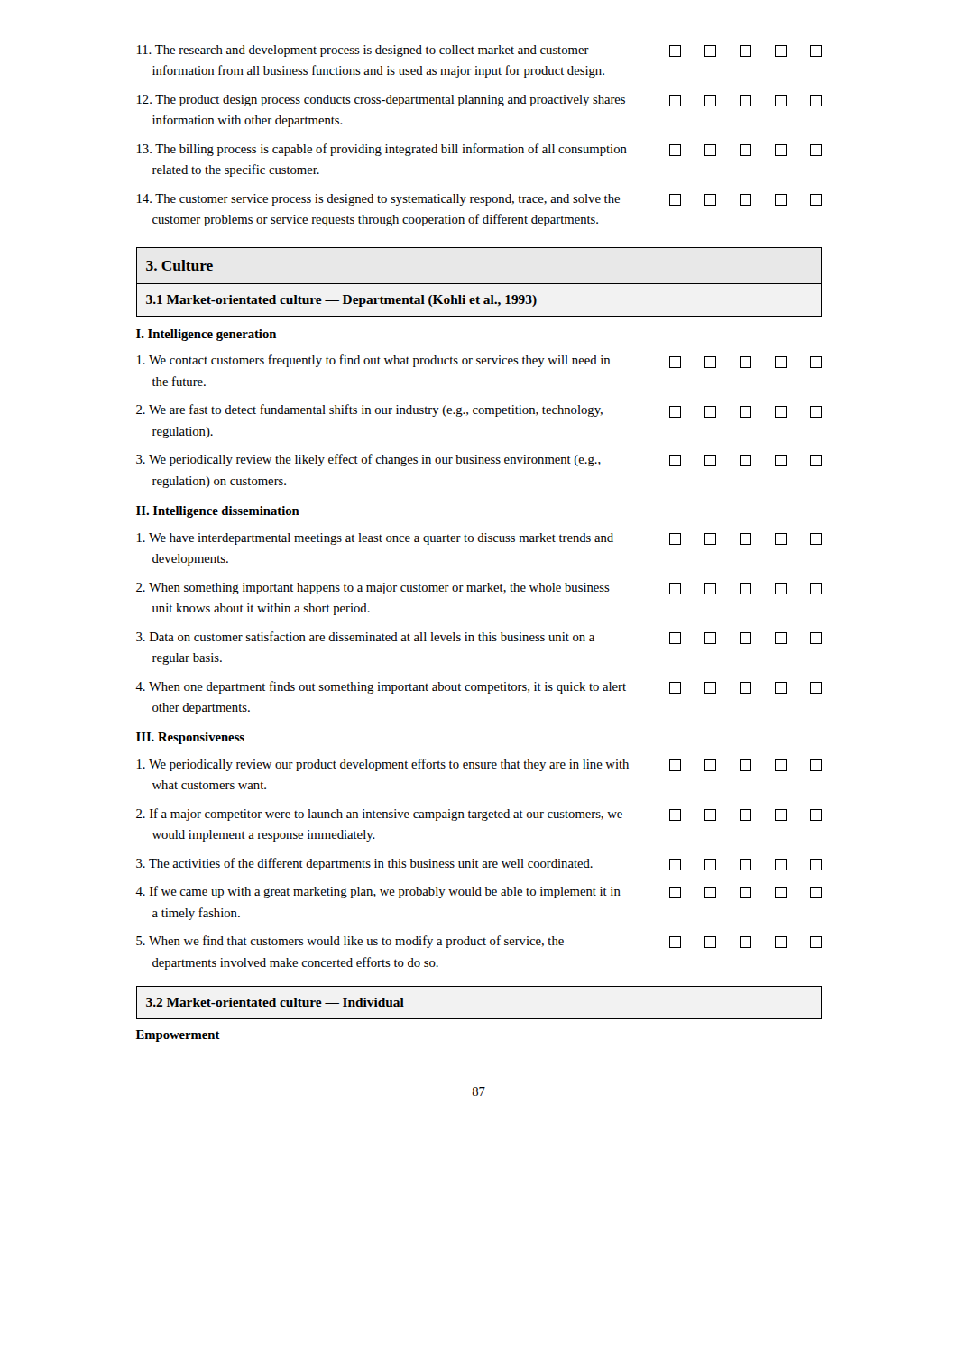| 11. The research and development process is designed to collect market and customer information from all business functions and is used as major input for product design. | |
| 12. The product design process conducts cross-departmental planning and proactively shares information with other departments. | |
| 13. The billing process is capable of providing integrated bill information of all consumption related to the specific customer. | |
| 14. The customer service process is designed to systematically respond, trace, and solve the customer problems or service requests through cooperation of different departments. | |
3. Culture
3.1 Market-orientated culture — Departmental (Kohli et al., 1993)
Ι. Intelligence generation
| 1. We contact customers frequently to find out what products or services they will need in the future. | |
| 2. We are fast to detect fundamental shifts in our industry (e.g., competition, technology, regulation). | |
| 3. We periodically review the likely effect of changes in our business environment (e.g., regulation) on customers. | |
II. Intelligence dissemination
| 1. We have interdepartmental meetings at least once a quarter to discuss market trends and developments. | |
| 2. When something important happens to a major customer or market, the whole business unit knows about it within a short period. | |
| 3. Data on customer satisfaction are disseminated at all levels in this business unit on a regular basis. | |
| 4. When one department finds out something important about competitors, it is quick to alert other departments. | |
III. Responsiveness
| 1. We periodically review our product development efforts to ensure that they are in line with what customers want. | |
| 2. If a major competitor were to launch an intensive campaign targeted at our customers, we would implement a response immediately. | |
| 3. The activities of the different departments in this business unit are well coordinated. | |
| 4. If we came up with a great marketing plan, we probably would be able to implement it in a timely fashion. | |
| 5. When we find that customers would like us to modify a product of service, the departments involved make concerted efforts to do so. | |
3.2 Market-orientated culture — Individual
Empowerment
87